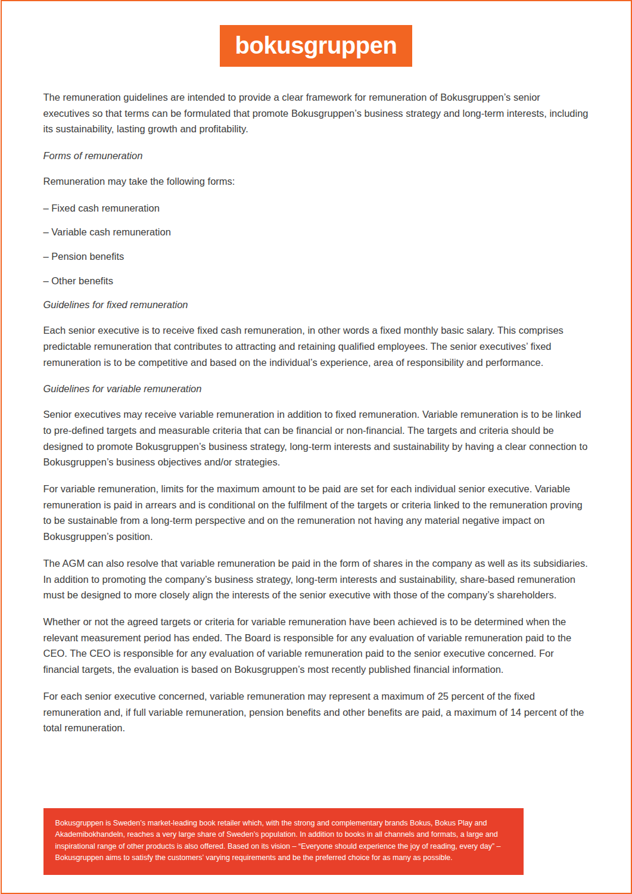bokusgruppen
The remuneration guidelines are intended to provide a clear framework for remuneration of Bokusgruppen’s senior executives so that terms can be formulated that promote Bokusgruppen’s business strategy and long-term interests, including its sustainability, lasting growth and profitability.
Forms of remuneration
Remuneration may take the following forms:
– Fixed cash remuneration
– Variable cash remuneration
– Pension benefits
– Other benefits
Guidelines for fixed remuneration
Each senior executive is to receive fixed cash remuneration, in other words a fixed monthly basic salary. This comprises predictable remuneration that contributes to attracting and retaining qualified employees. The senior executives’ fixed remuneration is to be competitive and based on the individual’s experience, area of responsibility and performance.
Guidelines for variable remuneration
Senior executives may receive variable remuneration in addition to fixed remuneration. Variable remuneration is to be linked to pre-defined targets and measurable criteria that can be financial or non-financial. The targets and criteria should be designed to promote Bokusgruppen’s business strategy, long-term interests and sustainability by having a clear connection to Bokusgruppen’s business objectives and/or strategies.
For variable remuneration, limits for the maximum amount to be paid are set for each individual senior executive. Variable remuneration is paid in arrears and is conditional on the fulfilment of the targets or criteria linked to the remuneration proving to be sustainable from a long-term perspective and on the remuneration not having any material negative impact on Bokusgruppen’s position.
The AGM can also resolve that variable remuneration be paid in the form of shares in the company as well as its subsidiaries. In addition to promoting the company’s business strategy, long-term interests and sustainability, share-based remuneration must be designed to more closely align the interests of the senior executive with those of the company’s shareholders.
Whether or not the agreed targets or criteria for variable remuneration have been achieved is to be determined when the relevant measurement period has ended. The Board is responsible for any evaluation of variable remuneration paid to the CEO. The CEO is responsible for any evaluation of variable remuneration paid to the senior executive concerned. For financial targets, the evaluation is based on Bokusgruppen’s most recently published financial information.
For each senior executive concerned, variable remuneration may represent a maximum of 25 percent of the fixed remuneration and, if full variable remuneration, pension benefits and other benefits are paid, a maximum of 14 percent of the total remuneration.
Bokusgruppen is Sweden’s market-leading book retailer which, with the strong and complementary brands Bokus, Bokus Play and Akademibokhandeln, reaches a very large share of Sweden’s population. In addition to books in all channels and formats, a large and inspirational range of other products is also offered. Based on its vision – “Everyone should experience the joy of reading, every day” – Bokusgruppen aims to satisfy the customers’ varying requirements and be the preferred choice for as many as possible.